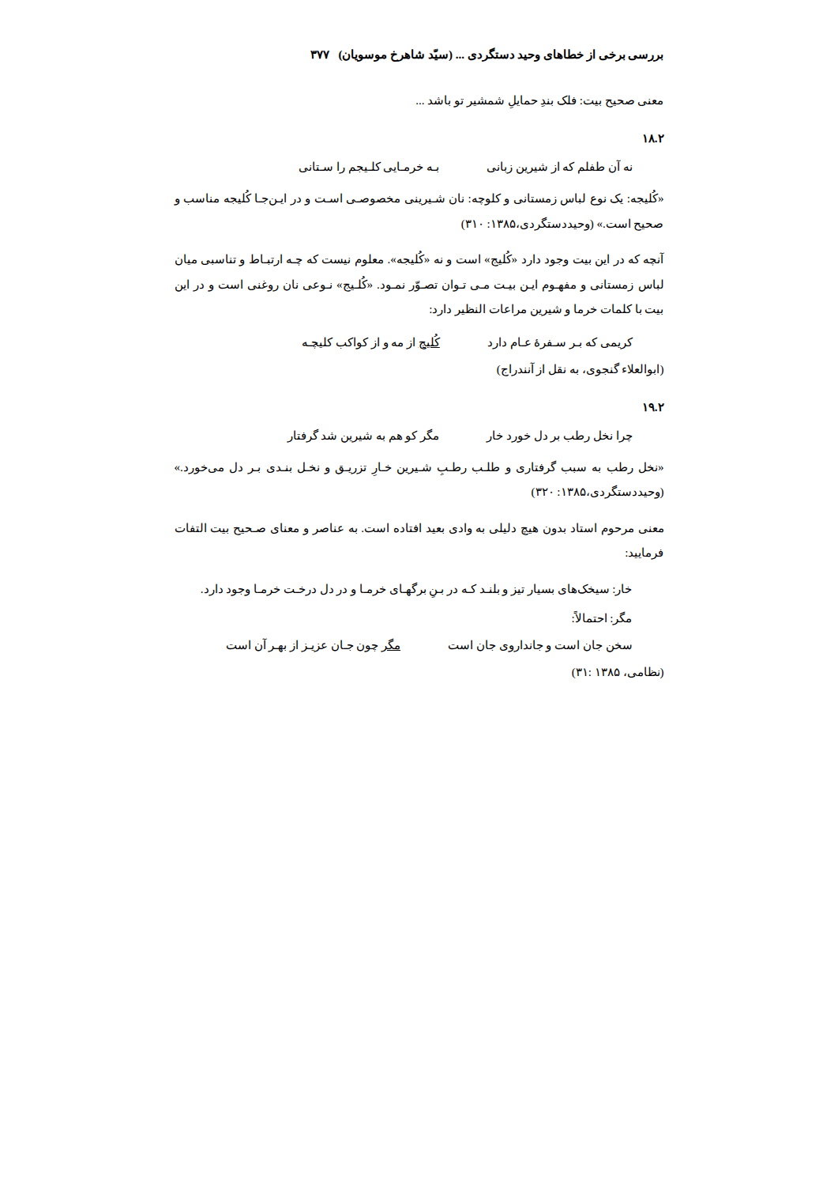بررسی برخی از خطاهای وحید دستگردی ... (سیّد شاهرخ موسویان) ۳۷۷
معنی صحیح بیت: فلک بندِ حمایلِ شمشیر تو باشد ...
۱۸.۲
نه آن طفلم که از شیرین زبانی بـه خرمـایی کلـیجم را سـتانی
«کُلیجه: یک نوع لباس زمستانی و کلوچه: نان شـیرینی مخصوصـی اسـت و در ایـن‌جـا کُلیجه مناسب و صحیح است.» (وحیددستگردی،۱۳۸۵: ۳۱۰)
آنچه که در این بیت وجود دارد «کُلیج» است و نه «کُلیجه». معلوم نیست که چـه ارتبـاط و تناسبی میان لباس زمستانی و مفهـوم ایـن بیـت مـی تـوان تصـوّر نمـود. «کُلـیج» نـوعی نان روغنی است و در این بیت با کلمات خرما و شیرین مراعات النظیر دارد:
کریمی که بـر سـفرۀ عـام دارد کُلیج از مه و از کواکب کلیچـه
(ابوالعلاء گنجوی، به نقل از آنندراج)
۱۹.۲
چرا نخل رطب بر دل خورد خار مگر کو هم به شیرین شد گرفتار
«نخل رطب به سبب گرفتاری و طلـب رطـبِ شـیرین خـارِ تزریـق و نخـل بنـدی بـر دل می‌خورد.» (وحیددستگردی،۱۳۸۵: ۳۲۰)
معنی مرحوم استاد بدون هیچ دلیلی به وادی بعید افتاده است. به عناصر و معنای صـحیح بیت التفات فرمایید:
خار: سیخک‌های بسیار تیز و بلنـد کـه در بـنِ برگهـای خرمـا و در دل درخـت خرمـا وجود دارد.
مگر: احتمالاً:
سخن جان است و جانداروی جان است مگر چون جـان عزیـز از بهـر آن است
(نظامی، ۱۳۸۵ :۳۱)